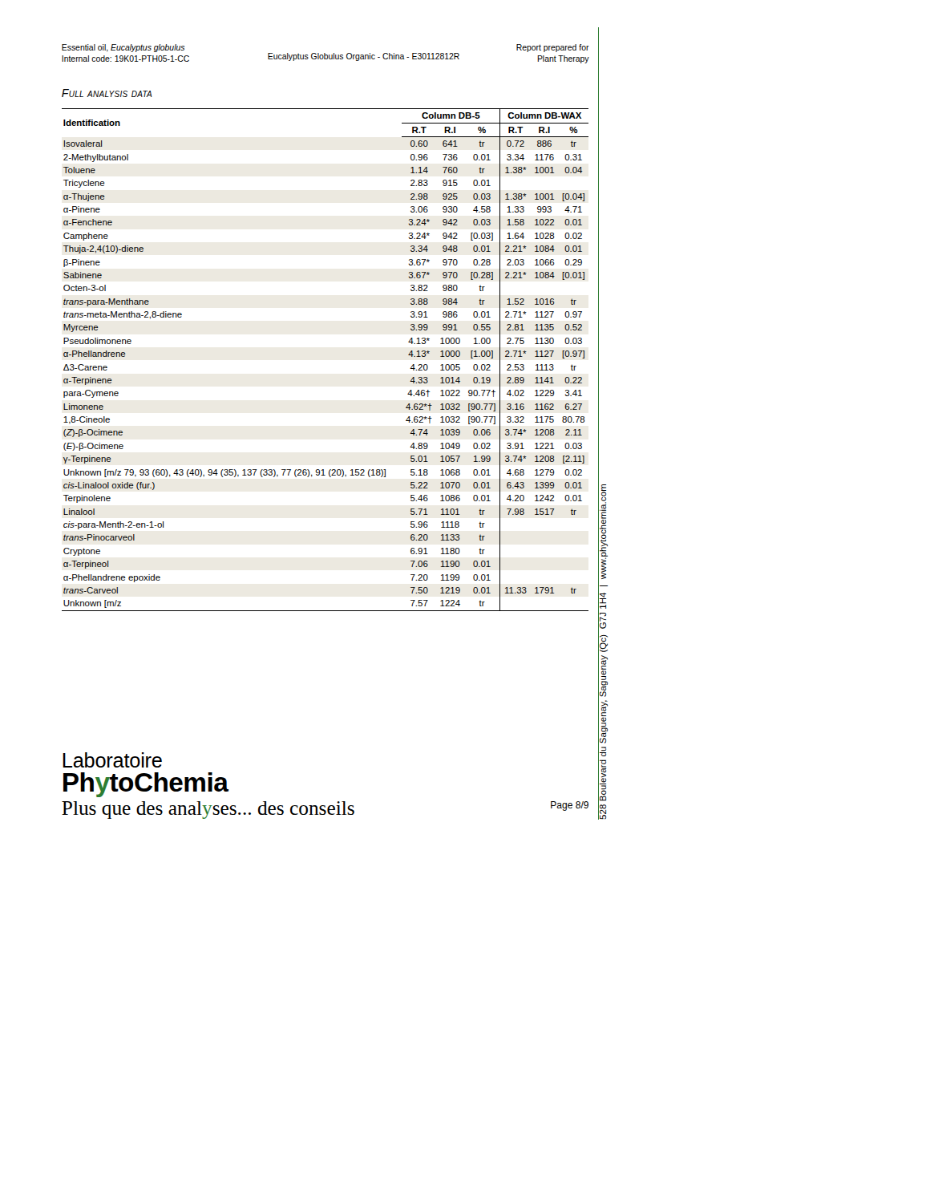528 Boulevard du Saguenay, Saguenay (Qc) G7J 1H4 | www.phytochemia.com
Essential oil, Eucalyptus globulus
Internal code: 19K01-PTH05-1-CC
Eucalyptus Globulus Organic - China - E30112812R
Report prepared for
Plant Therapy
Full analysis data
Full analysis data for Eucalyptus globulus essential oil on DB-5 and DB-WAX columns
| Identification | Column DB-5 | Column DB-WAX |
| --- | --- | --- |
| R.T | R.I | % | R.T | R.I | % |
| Isovaleral | 0.60 | 641 | tr | 0.72 | 886 | tr |
| 2-Methylbutanol | 0.96 | 736 | 0.01 | 3.34 | 1176 | 0.31 |
| Toluene | 1.14 | 760 | tr | 1.38* | 1001 | 0.04 |
| Tricyclene | 2.83 | 915 | 0.01 | | | |
| α-Thujene | 2.98 | 925 | 0.03 | 1.38* | 1001 | [0.04] |
| α-Pinene | 3.06 | 930 | 4.58 | 1.33 | 993 | 4.71 |
| α-Fenchene | 3.24* | 942 | 0.03 | 1.58 | 1022 | 0.01 |
| Camphene | 3.24* | 942 | [0.03] | 1.64 | 1028 | 0.02 |
| Thuja-2,4(10)-diene | 3.34 | 948 | 0.01 | 2.21* | 1084 | 0.01 |
| β-Pinene | 3.67* | 970 | 0.28 | 2.03 | 1066 | 0.29 |
| Sabinene | 3.67* | 970 | [0.28] | 2.21* | 1084 | [0.01] |
| Octen-3-ol | 3.82 | 980 | tr | | | |
| trans -para-Menthane | 3.88 | 984 | tr | 1.52 | 1016 | tr |
| trans -meta-Mentha-2,8-diene | 3.91 | 986 | 0.01 | 2.71* | 1127 | 0.97 |
| Myrcene | 3.99 | 991 | 0.55 | 2.81 | 1135 | 0.52 |
| Pseudolimonene | 4.13* | 1000 | 1.00 | 2.75 | 1130 | 0.03 |
| α-Phellandrene | 4.13* | 1000 | [1.00] | 2.71* | 1127 | [0.97] |
| Δ3-Carene | 4.20 | 1005 | 0.02 | 2.53 | 1113 | tr |
| α-Terpinene | 4.33 | 1014 | 0.19 | 2.89 | 1141 | 0.22 |
| para-Cymene | 4.46† | 1022 | 90.77† | 4.02 | 1229 | 3.41 |
| Limonene | 4.62*† | 1032 | [90.77] | 3.16 | 1162 | 6.27 |
| 1,8-Cineole | 4.62*† | 1032 | [90.77] | 3.32 | 1175 | 80.78 |
| ( Z )-β-Ocimene | 4.74 | 1039 | 0.06 | 3.74* | 1208 | 2.11 |
| ( E )-β-Ocimene | 4.89 | 1049 | 0.02 | 3.91 | 1221 | 0.03 |
| γ-Terpinene | 5.01 | 1057 | 1.99 | 3.74* | 1208 | [2.11] |
| Unknown [m/z 79, 93 (60), 43 (40), 94 (35), 137 (33), 77 (26), 91 (20), 152 (18)] | 5.18 | 1068 | 0.01 | 4.68 | 1279 | 0.02 |
| cis -Linalool oxide (fur.) | 5.22 | 1070 | 0.01 | 6.43 | 1399 | 0.01 |
| Terpinolene | 5.46 | 1086 | 0.01 | 4.20 | 1242 | 0.01 |
| Linalool | 5.71 | 1101 | tr | 7.98 | 1517 | tr |
| cis -para-Menth-2-en-1-ol | 5.96 | 1118 | tr | | | |
| trans -Pinocarveol | 6.20 | 1133 | tr | | | |
| Cryptone | 6.91 | 1180 | tr | | | |
| α-Terpineol | 7.06 | 1190 | 0.01 | | | |
| α-Phellandrene epoxide | 7.20 | 1199 | 0.01 | | | |
| trans -Carveol | 7.50 | 1219 | 0.01 | 11.33 | 1791 | tr |
| Unknown [m/z | 7.57 | 1224 | tr | | | |
Laboratoire
PhytoChemia
Plus que des analyses... des conseils
Page 8/9